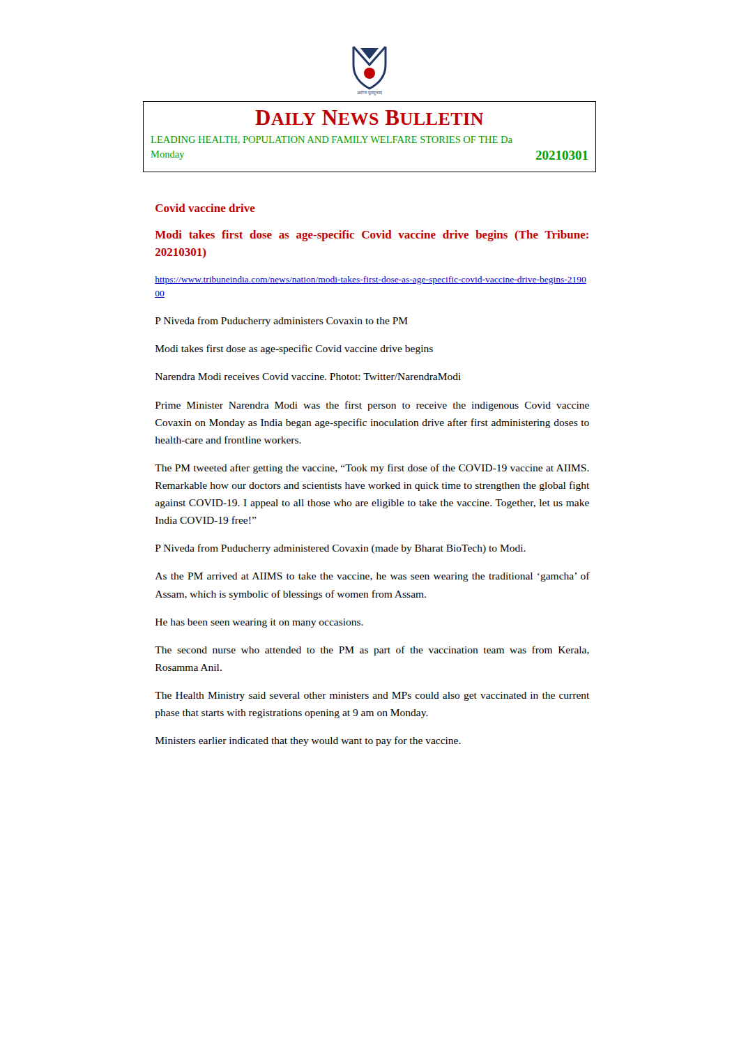आरोग्यं मूलमुत्तमम्
DAILY NEWS BULLETIN
LEADING HEALTH, POPULATION AND FAMILY WELFARE STORIES OF THE Da Monday 20210301
Covid vaccine drive
Modi takes first dose as age-specific Covid vaccine drive begins (The Tribune: 20210301)
https://www.tribuneindia.com/news/nation/modi-takes-first-dose-as-age-specific-covid-vaccine-drive-begins-219000
P Niveda from Puducherry administers Covaxin to the PM
Modi takes first dose as age-specific Covid vaccine drive begins
Narendra Modi receives Covid vaccine. Photot: Twitter/NarendraModi
Prime Minister Narendra Modi was the first person to receive the indigenous Covid vaccine Covaxin on Monday as India began age-specific inoculation drive after first administering doses to health-care and frontline workers.
The PM tweeted after getting the vaccine, “Took my first dose of the COVID-19 vaccine at AIIMS. Remarkable how our doctors and scientists have worked in quick time to strengthen the global fight against COVID-19. I appeal to all those who are eligible to take the vaccine. Together, let us make India COVID-19 free!”
P Niveda from Puducherry administered Covaxin (made by Bharat BioTech) to Modi.
As the PM arrived at AIIMS to take the vaccine, he was seen wearing the traditional ‘gamcha’ of Assam, which is symbolic of blessings of women from Assam.
He has been seen wearing it on many occasions.
The second nurse who attended to the PM as part of the vaccination team was from Kerala, Rosamma Anil.
The Health Ministry said several other ministers and MPs could also get vaccinated in the current phase that starts with registrations opening at 9 am on Monday.
Ministers earlier indicated that they would want to pay for the vaccine.